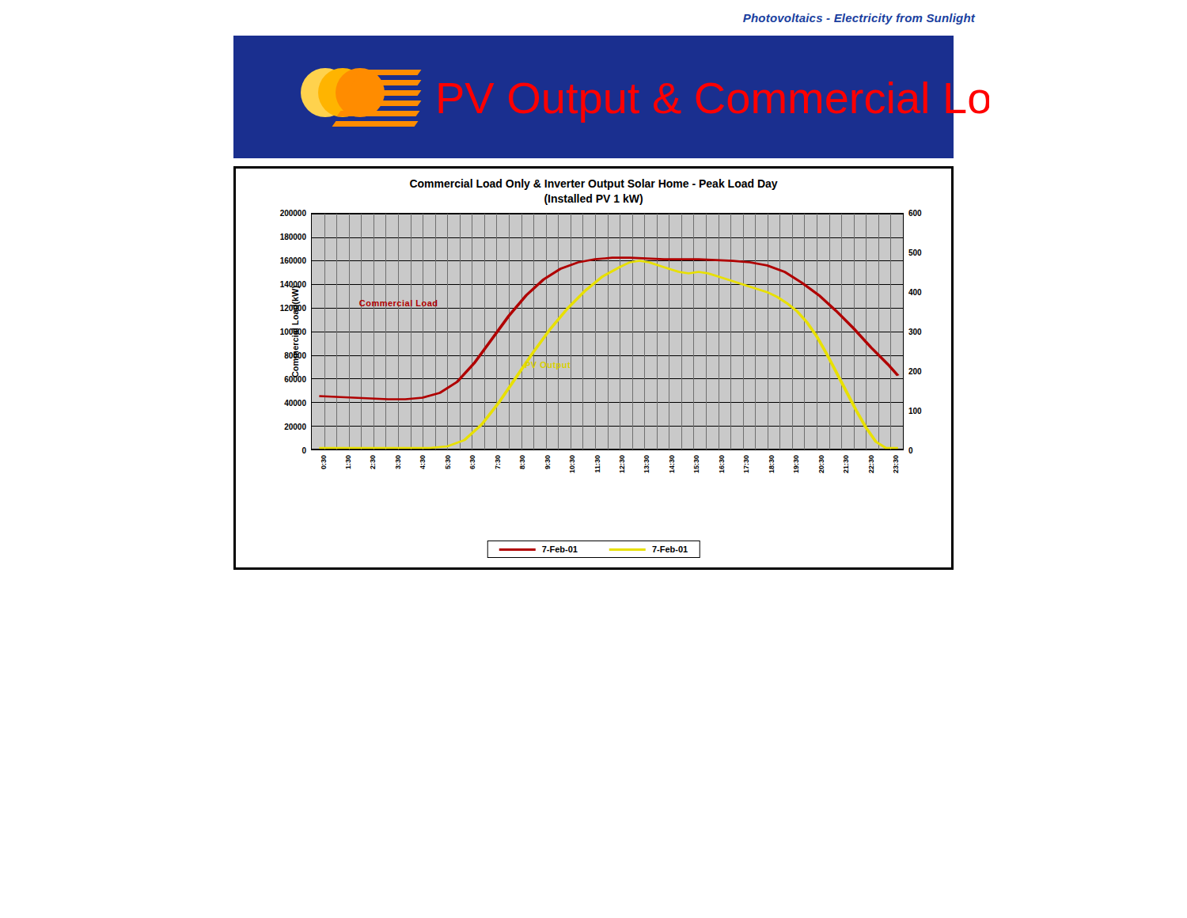Photovoltaics - Electricity from Sunlight
PV Output & Commercial Load
Commercial Load Only & Inverter Output Solar Home - Peak Load Day
(Installed PV 1 kW)
Commercial Load(kW)
Inverter Ouput CVP Solar Sense Home (W)
200000 180000 160000 140000 120000 100000 80000 60000 40000 20000 0 600 500 400 300 200 100 0
Commercial Load
PV Output
0:30 1:30 2:30 3:30 4:30 5:30 6:30 7:30 8:30 9:30 10:30 11:30 12:30 13:30 14:30 15:30 16:30 17:30 18:30 19:30 20:30 21:30 22:30 23:30
7-Feb-01 7-Feb-01